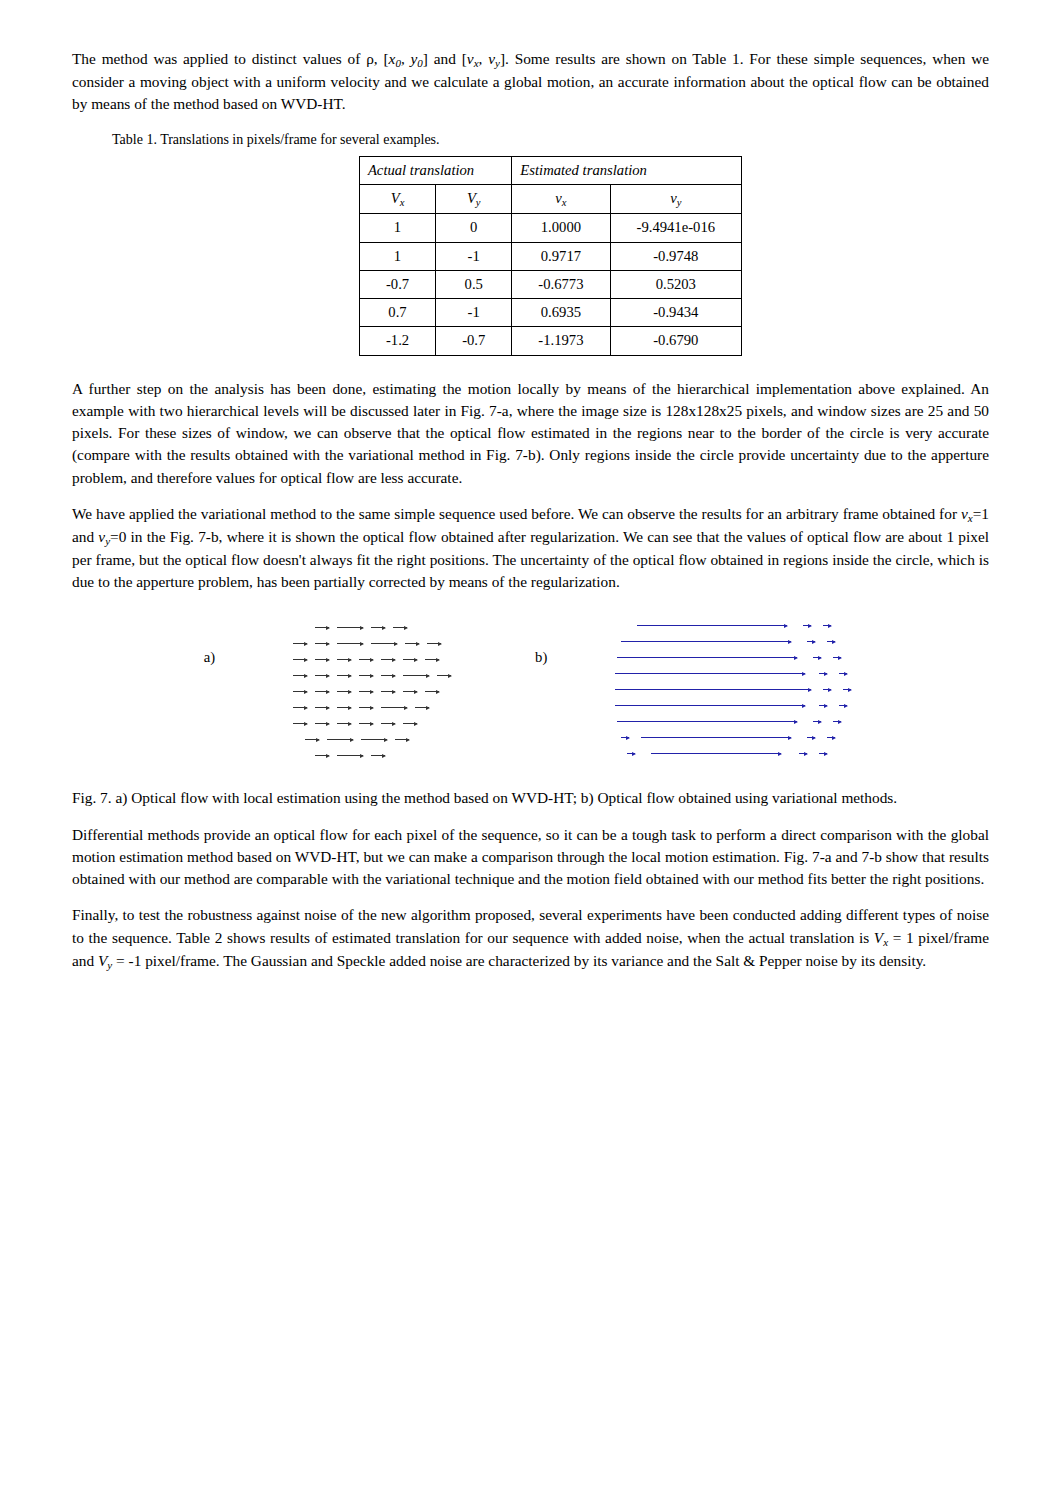The method was applied to distinct values of ρ, [x0, y0] and [vx, vy]. Some results are shown on Table 1. For these simple sequences, when we consider a moving object with a uniform velocity and we calculate a global motion, an accurate information about the optical flow can be obtained by means of the method based on WVD-HT.
Table 1. Translations in pixels/frame for several examples.
| Actual translation | Estimated translation |
| --- | --- |
| V x | V y | v x | v y |
| 1 | 0 | 1.0000 | -9.4941e-016 |
| 1 | -1 | 0.9717 | -0.9748 |
| -0.7 | 0.5 | -0.6773 | 0.5203 |
| 0.7 | -1 | 0.6935 | -0.9434 |
| -1.2 | -0.7 | -1.1973 | -0.6790 |
A further step on the analysis has been done, estimating the motion locally by means of the hierarchical implementation above explained. An example with two hierarchical levels will be discussed later in Fig. 7-a, where the image size is 128x128x25 pixels, and window sizes are 25 and 50 pixels. For these sizes of window, we can observe that the optical flow estimated in the regions near to the border of the circle is very accurate (compare with the results obtained with the variational method in Fig. 7-b). Only regions inside the circle provide uncertainty due to the apperture problem, and therefore values for optical flow are less accurate.
We have applied the variational method to the same simple sequence used before. We can observe the results for an arbitrary frame obtained for vx=1 and vy=0 in the Fig. 7-b, where it is shown the optical flow obtained after regularization. We can see that the values of optical flow are about 1 pixel per frame, but the optical flow doesn't always fit the right positions. The uncertainty of the optical flow obtained in regions inside the circle, which is due to the apperture problem, has been partially corrected by means of the regularization.
a)
b)
Fig. 7. a) Optical flow with local estimation using the method based on WVD-HT; b) Optical flow obtained using variational methods.
Differential methods provide an optical flow for each pixel of the sequence, so it can be a tough task to perform a direct comparison with the global motion estimation method based on WVD-HT, but we can make a comparison through the local motion estimation. Fig. 7-a and 7-b show that results obtained with our method are comparable with the variational technique and the motion field obtained with our method fits better the right positions.
Finally, to test the robustness against noise of the new algorithm proposed, several experiments have been conducted adding different types of noise to the sequence. Table 2 shows results of estimated translation for our sequence with added noise, when the actual translation is Vx = 1 pixel/frame and Vy = -1 pixel/frame. The Gaussian and Speckle added noise are characterized by its variance and the Salt & Pepper noise by its density.